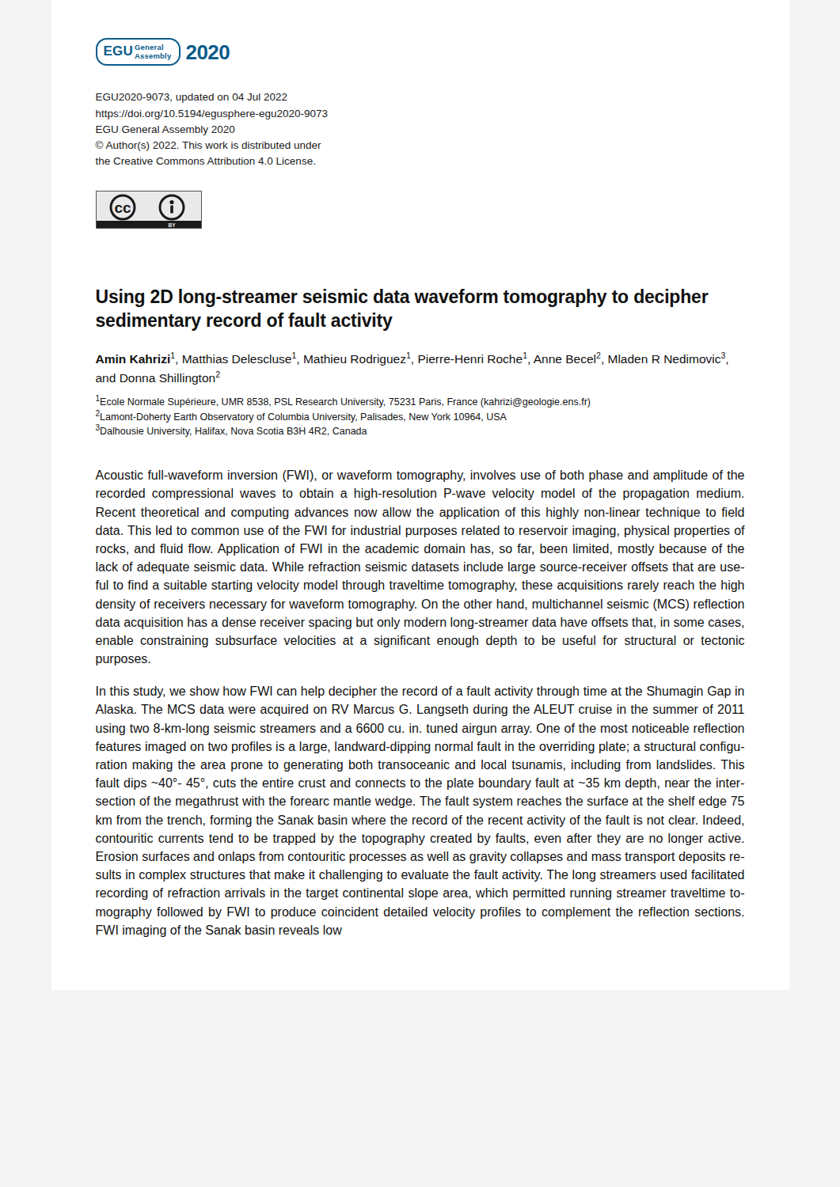EGUGeneral
Assembly 2020
EGU2020-9073, updated on 04 Jul 2022
https://doi.org/10.5194/egusphere-egu2020-9073
EGU General Assembly 2020
© Author(s) 2022. This work is distributed under
the Creative Commons Attribution 4.0 License.
cc BY
Using 2D long-streamer seismic data waveform tomography to decipher sedimentary record of fault activity
Amin Kahrizi1, Matthias Delescluse1, Mathieu Rodriguez1, Pierre-Henri Roche1, Anne Becel2, Mladen R Nedimovic3, and Donna Shillington2
1 Ecole Normale Supérieure, UMR 8538, PSL Research University, 75231 Paris, France (kahrizi@geologie.ens.fr)
2 Lamont-Doherty Earth Observatory of Columbia University, Palisades, New York 10964, USA
3 Dalhousie University, Halifax, Nova Scotia B3H 4R2, Canada
Acoustic full-waveform inversion (FWI), or waveform tomography, involves use of both phase and amplitude of the recorded compressional waves to obtain a high-resolution P-wave velocity model of the propagation medium. Recent theoretical and computing advances now allow the application of this highly non-linear technique to field data. This led to common use of the FWI for industrial purposes related to reservoir imaging, physical properties of rocks, and fluid flow. Application of FWI in the academic domain has, so far, been limited, mostly because of the lack of adequate seismic data. While refraction seismic datasets include large source-receiver offsets that are useful to find a suitable starting velocity model through traveltime tomography, these acquisitions rarely reach the high density of receivers necessary for waveform tomography. On the other hand, multichannel seismic (MCS) reflection data acquisition has a dense receiver spacing but only modern long-streamer data have offsets that, in some cases, enable constraining subsurface velocities at a significant enough depth to be useful for structural or tectonic purposes.
In this study, we show how FWI can help decipher the record of a fault activity through time at the Shumagin Gap in Alaska. The MCS data were acquired on RV Marcus G. Langseth during the ALEUT cruise in the summer of 2011 using two 8-km-long seismic streamers and a 6600 cu. in. tuned airgun array. One of the most noticeable reflection features imaged on two profiles is a large, landward-dipping normal fault in the overriding plate; a structural configuration making the area prone to generating both transoceanic and local tsunamis, including from landslides. This fault dips ~40°- 45°, cuts the entire crust and connects to the plate boundary fault at ~35 km depth, near the intersection of the megathrust with the forearc mantle wedge. The fault system reaches the surface at the shelf edge 75 km from the trench, forming the Sanak basin where the record of the recent activity of the fault is not clear. Indeed, contouritic currents tend to be trapped by the topography created by faults, even after they are no longer active. Erosion surfaces and onlaps from contouritic processes as well as gravity collapses and mass transport deposits results in complex structures that make it challenging to evaluate the fault activity. The long streamers used facilitated recording of refraction arrivals in the target continental slope area, which permitted running streamer traveltime tomography followed by FWI to produce coincident detailed velocity profiles to complement the reflection sections. FWI imaging of the Sanak basin reveals low